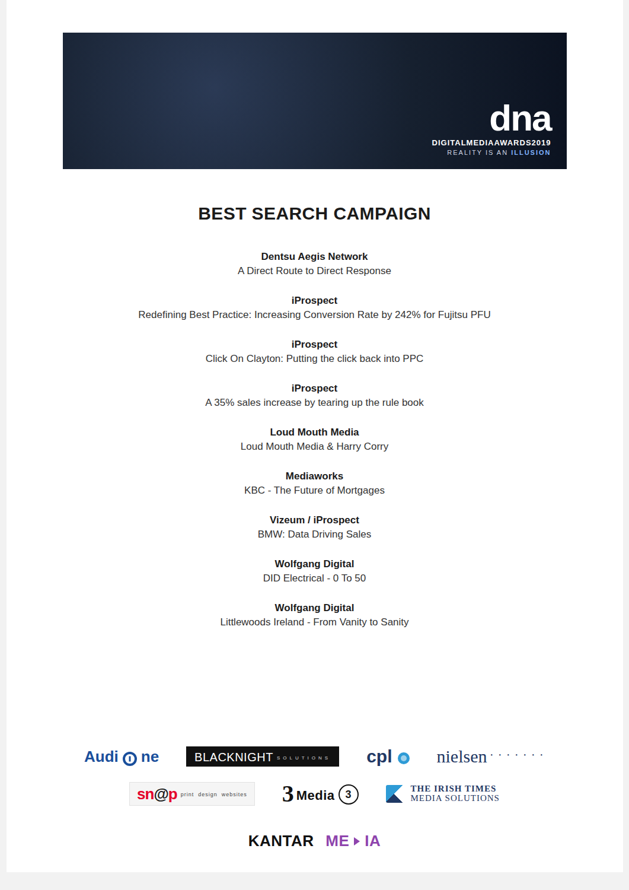dna
DIGITALMEDIAAWARDS2019
REALITY IS AN ILLUSION
Best Search Campaign
Dentsu Aegis Network
A Direct Route to Direct Response
iProspect
Redefining Best Practice: Increasing Conversion Rate by 242% for Fujitsu PFU
iProspect
Click On Clayton: Putting the click back into PPC
iProspect
A 35% sales increase by tearing up the rule book
Loud Mouth Media
Loud Mouth Media & Harry Corry
Mediaworks
KBC - The Future of Mortgages
Vizeum / iProspect
BMW: Data Driving Sales
Wolfgang Digital
DID Electrical - 0 To 50
Wolfgang Digital
Littlewoods Ireland - From Vanity to Sanity
Audi ne
BLACKNIGHT SOLUTIONS
cpl
nielsen • • • • • • •
sn@p print design websites
3 Media 3
THE IRISH TIMES MEDIA SOLUTIONS
KANTAR ME IA